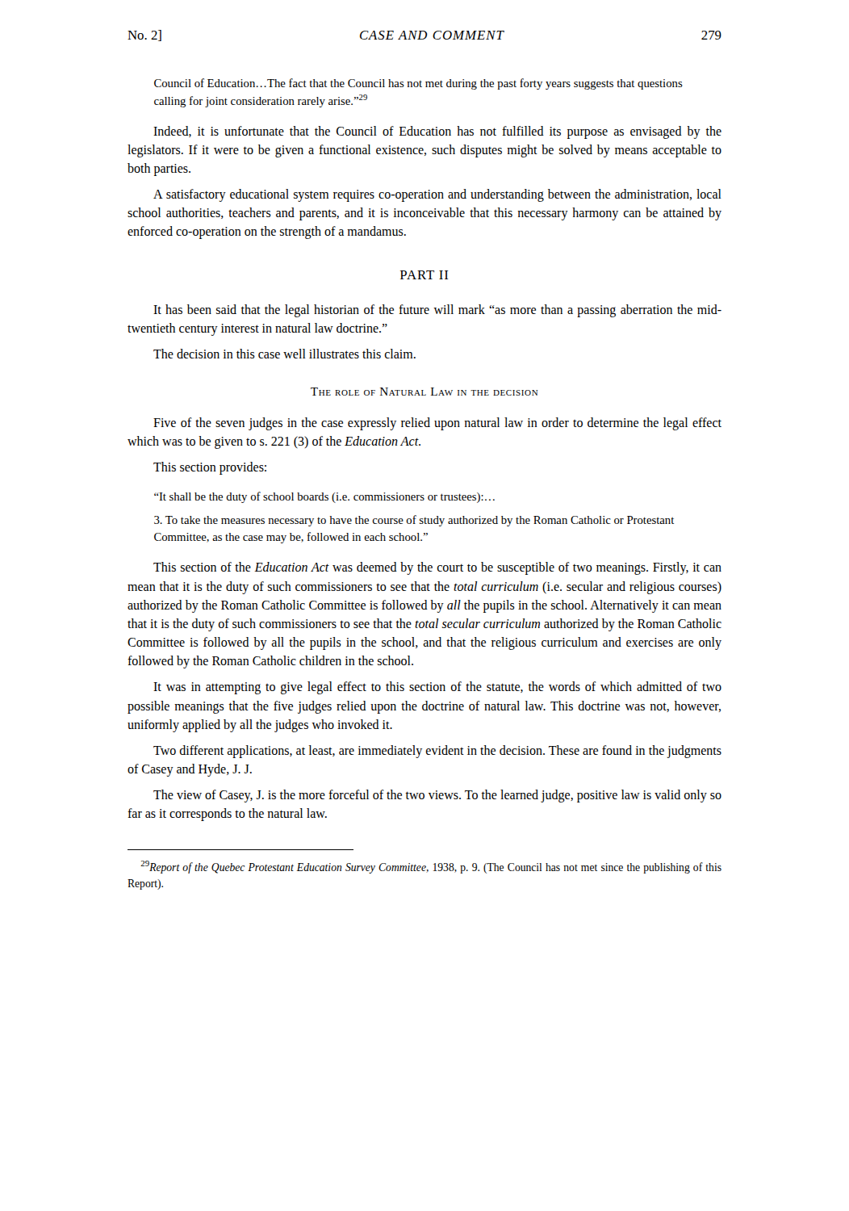No. 2] CASE AND COMMENT 279
Council of Education…The fact that the Council has not met during the past forty years suggests that questions calling for joint consideration rarely arise.”29
Indeed, it is unfortunate that the Council of Education has not fulfilled its purpose as envisaged by the legislators. If it were to be given a functional existence, such disputes might be solved by means acceptable to both parties.
A satisfactory educational system requires co-operation and understanding between the administration, local school authorities, teachers and parents, and it is inconceivable that this necessary harmony can be attained by enforced co-operation on the strength of a mandamus.
PART II
It has been said that the legal historian of the future will mark “as more than a passing aberration the mid-twentieth century interest in natural law doctrine.”
The decision in this case well illustrates this claim.
The role of Natural Law in the decision
Five of the seven judges in the case expressly relied upon natural law in order to determine the legal effect which was to be given to s. 221 (3) of the Education Act.
This section provides:
“It shall be the duty of school boards (i.e. commissioners or trustees):…
3. To take the measures necessary to have the course of study authorized by the Roman Catholic or Protestant Committee, as the case may be, followed in each school.”
This section of the Education Act was deemed by the court to be susceptible of two meanings. Firstly, it can mean that it is the duty of such commissioners to see that the total curriculum (i.e. secular and religious courses) authorized by the Roman Catholic Committee is followed by all the pupils in the school. Alternatively it can mean that it is the duty of such commissioners to see that the total secular curriculum authorized by the Roman Catholic Committee is followed by all the pupils in the school, and that the religious curriculum and exercises are only followed by the Roman Catholic children in the school.
It was in attempting to give legal effect to this section of the statute, the words of which admitted of two possible meanings that the five judges relied upon the doctrine of natural law. This doctrine was not, however, uniformly applied by all the judges who invoked it.
Two different applications, at least, are immediately evident in the decision. These are found in the judgments of Casey and Hyde, J. J.
The view of Casey, J. is the more forceful of the two views. To the learned judge, positive law is valid only so far as it corresponds to the natural law.
29 Report of the Quebec Protestant Education Survey Committee, 1938, p. 9. (The Council has not met since the publishing of this Report).